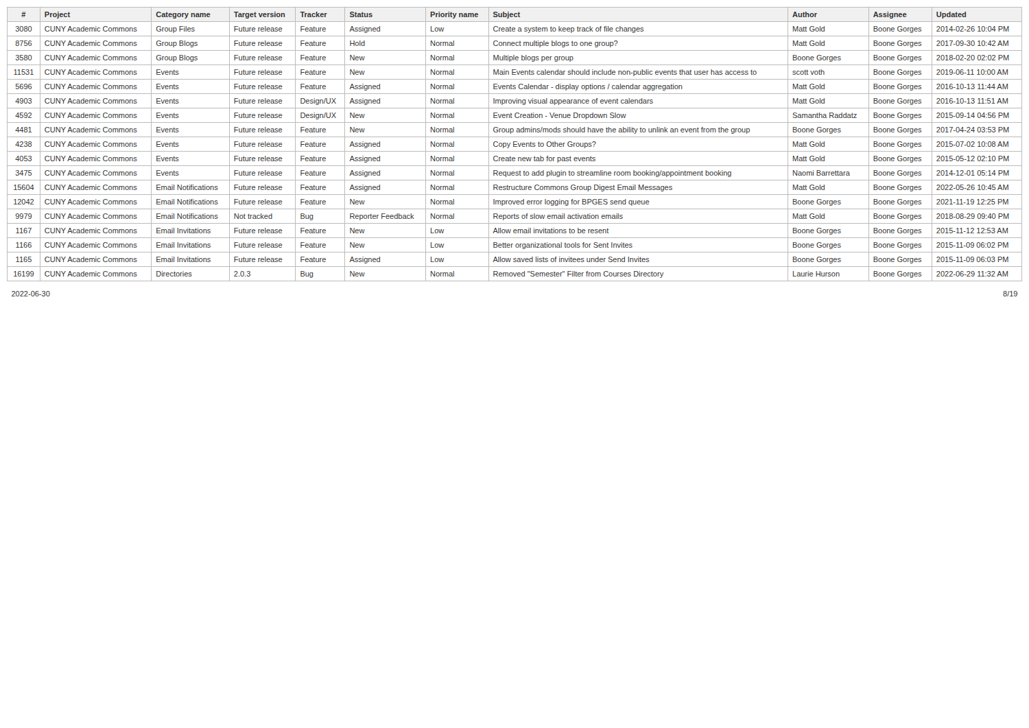| # | Project | Category name | Target version | Tracker | Status | Priority name | Subject | Author | Assignee | Updated |
| --- | --- | --- | --- | --- | --- | --- | --- | --- | --- | --- |
| 3080 | CUNY Academic Commons | Group Files | Future release | Feature | Assigned | Low | Create a system to keep track of file changes | Matt Gold | Boone Gorges | 2014-02-26 10:04 PM |
| 8756 | CUNY Academic Commons | Group Blogs | Future release | Feature | Hold | Normal | Connect multiple blogs to one group? | Matt Gold | Boone Gorges | 2017-09-30 10:42 AM |
| 3580 | CUNY Academic Commons | Group Blogs | Future release | Feature | New | Normal | Multiple blogs per group | Boone Gorges | Boone Gorges | 2018-02-20 02:02 PM |
| 11531 | CUNY Academic Commons | Events | Future release | Feature | New | Normal | Main Events calendar should include non-public events that user has access to | scott voth | Boone Gorges | 2019-06-11 10:00 AM |
| 5696 | CUNY Academic Commons | Events | Future release | Feature | Assigned | Normal | Events Calendar - display options / calendar aggregation | Matt Gold | Boone Gorges | 2016-10-13 11:44 AM |
| 4903 | CUNY Academic Commons | Events | Future release | Design/UX | Assigned | Normal | Improving visual appearance of event calendars | Matt Gold | Boone Gorges | 2016-10-13 11:51 AM |
| 4592 | CUNY Academic Commons | Events | Future release | Design/UX | New | Normal | Event Creation - Venue Dropdown Slow | Samantha Raddatz | Boone Gorges | 2015-09-14 04:56 PM |
| 4481 | CUNY Academic Commons | Events | Future release | Feature | New | Normal | Group admins/mods should have the ability to unlink an event from the group | Boone Gorges | Boone Gorges | 2017-04-24 03:53 PM |
| 4238 | CUNY Academic Commons | Events | Future release | Feature | Assigned | Normal | Copy Events to Other Groups? | Matt Gold | Boone Gorges | 2015-07-02 10:08 AM |
| 4053 | CUNY Academic Commons | Events | Future release | Feature | Assigned | Normal | Create new tab for past events | Matt Gold | Boone Gorges | 2015-05-12 02:10 PM |
| 3475 | CUNY Academic Commons | Events | Future release | Feature | Assigned | Normal | Request to add plugin to streamline room booking/appointment booking | Naomi Barrettara | Boone Gorges | 2014-12-01 05:14 PM |
| 15604 | CUNY Academic Commons | Email Notifications | Future release | Feature | Assigned | Normal | Restructure Commons Group Digest Email Messages | Matt Gold | Boone Gorges | 2022-05-26 10:45 AM |
| 12042 | CUNY Academic Commons | Email Notifications | Future release | Feature | New | Normal | Improved error logging for BPGES send queue | Boone Gorges | Boone Gorges | 2021-11-19 12:25 PM |
| 9979 | CUNY Academic Commons | Email Notifications | Not tracked | Bug | Reporter Feedback | Normal | Reports of slow email activation emails | Matt Gold | Boone Gorges | 2018-08-29 09:40 PM |
| 1167 | CUNY Academic Commons | Email Invitations | Future release | Feature | New | Low | Allow email invitations to be resent | Boone Gorges | Boone Gorges | 2015-11-12 12:53 AM |
| 1166 | CUNY Academic Commons | Email Invitations | Future release | Feature | New | Low | Better organizational tools for Sent Invites | Boone Gorges | Boone Gorges | 2015-11-09 06:02 PM |
| 1165 | CUNY Academic Commons | Email Invitations | Future release | Feature | Assigned | Low | Allow saved lists of invitees under Send Invites | Boone Gorges | Boone Gorges | 2015-11-09 06:03 PM |
| 16199 | CUNY Academic Commons | Directories | 2.0.3 | Bug | New | Normal | Removed "Semester" Filter from Courses Directory | Laurie Hurson | Boone Gorges | 2022-06-29 11:32 AM |
| 2022-06-30 | 8/19 |